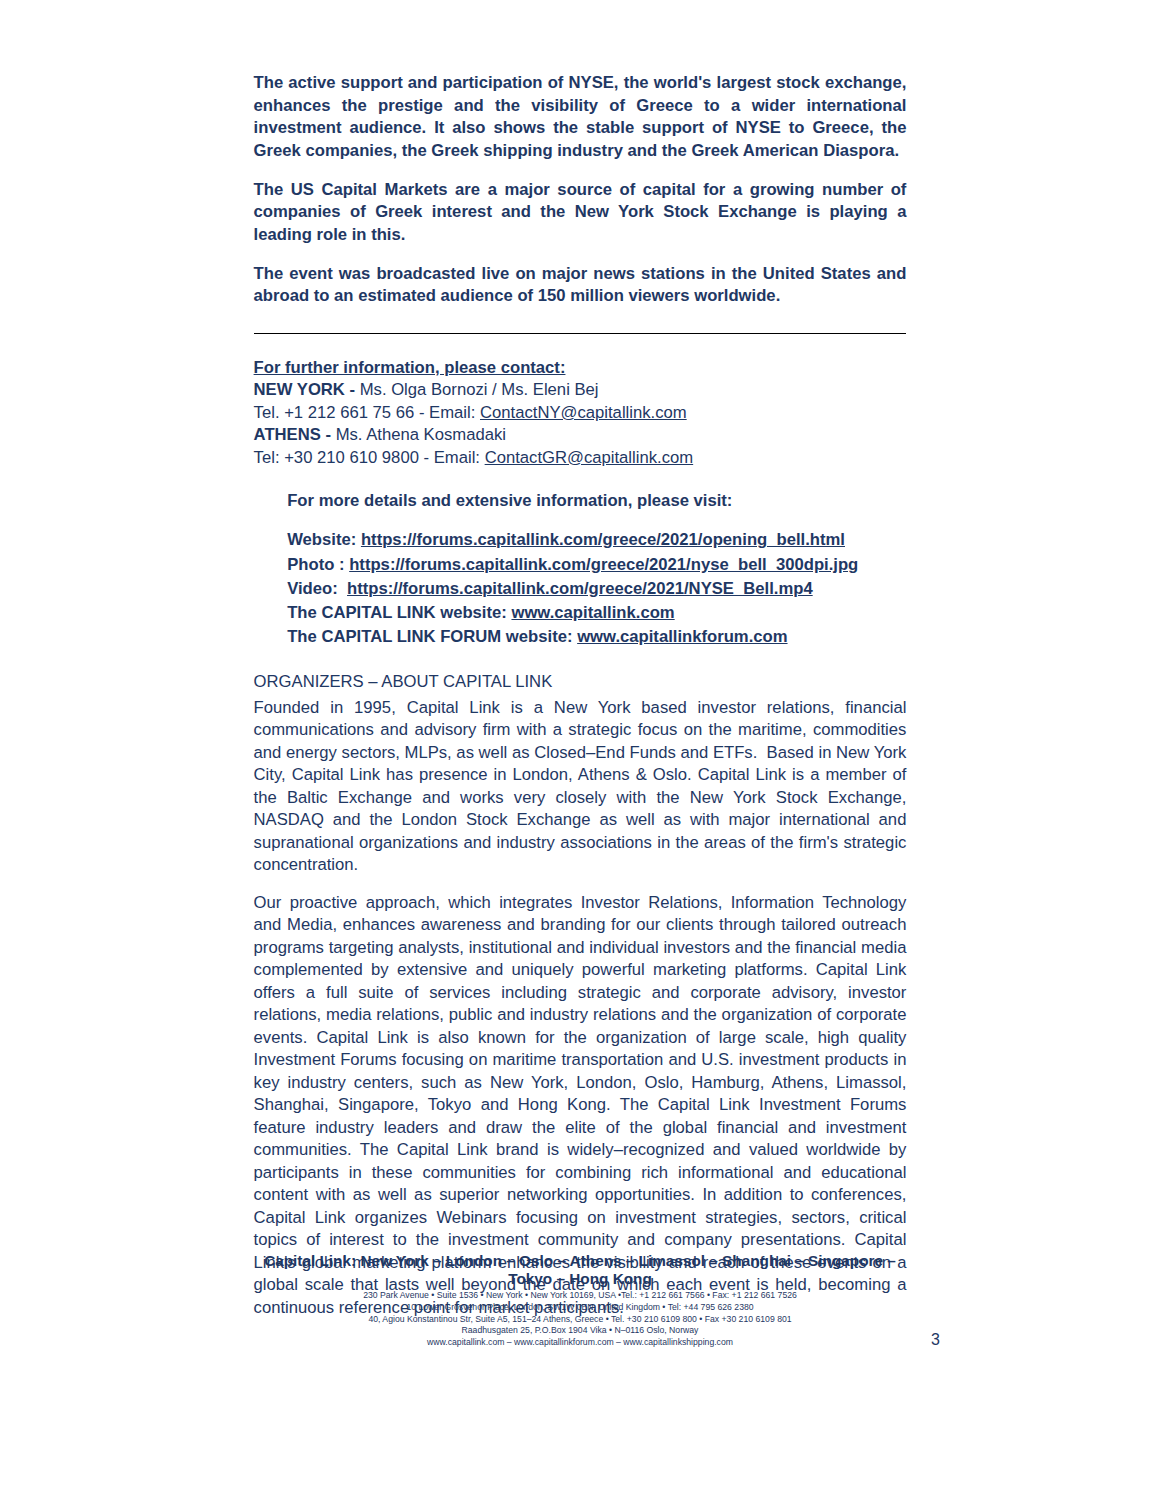The active support and participation of NYSE, the world's largest stock exchange, enhances the prestige and the visibility of Greece to a wider international investment audience. It also shows the stable support of NYSE to Greece, the Greek companies, the Greek shipping industry and the Greek American Diaspora.
The US Capital Markets are a major source of capital for a growing number of companies of Greek interest and the New York Stock Exchange is playing a leading role in this.
The event was broadcasted live on major news stations in the United States and abroad to an estimated audience of 150 million viewers worldwide.
For further information, please contact:
NEW YORK - Ms. Olga Bornozi / Ms. Eleni Bej
Tel. +1 212 661 75 66 - Email: ContactNY@capitallink.com
ATHENS - Ms. Athena Kosmadaki
Tel: +30 210 610 9800 - Email: ContactGR@capitallink.com
For more details and extensive information, please visit:
Website: https://forums.capitallink.com/greece/2021/opening_bell.html
Photo : https://forums.capitallink.com/greece/2021/nyse_bell_300dpi.jpg
Video: https://forums.capitallink.com/greece/2021/NYSE_Bell.mp4
The CAPITAL LINK website: www.capitallink.com
The CAPITAL LINK FORUM website: www.capitallinkforum.com
ORGANIZERS – ABOUT CAPITAL LINK
Founded in 1995, Capital Link is a New York based investor relations, financial communications and advisory firm with a strategic focus on the maritime, commodities and energy sectors, MLPs, as well as Closed–End Funds and ETFs. Based in New York City, Capital Link has presence in London, Athens & Oslo. Capital Link is a member of the Baltic Exchange and works very closely with the New York Stock Exchange, NASDAQ and the London Stock Exchange as well as with major international and supranational organizations and industry associations in the areas of the firm's strategic concentration.
Our proactive approach, which integrates Investor Relations, Information Technology and Media, enhances awareness and branding for our clients through tailored outreach programs targeting analysts, institutional and individual investors and the financial media complemented by extensive and uniquely powerful marketing platforms. Capital Link offers a full suite of services including strategic and corporate advisory, investor relations, media relations, public and industry relations and the organization of corporate events. Capital Link is also known for the organization of large scale, high quality Investment Forums focusing on maritime transportation and U.S. investment products in key industry centers, such as New York, London, Oslo, Hamburg, Athens, Limassol, Shanghai, Singapore, Tokyo and Hong Kong. The Capital Link Investment Forums feature industry leaders and draw the elite of the global financial and investment communities. The Capital Link brand is widely–recognized and valued worldwide by participants in these communities for combining rich informational and educational content with as well as superior networking opportunities. In addition to conferences, Capital Link organizes Webinars focusing on investment strategies, sectors, critical topics of interest to the investment community and company presentations. Capital Link's global marketing platform enhances the visibility and reach of these events on a global scale that lasts well beyond the date on which each event is held, becoming a continuous reference point for market participants.
Capital Link: New York – London – Oslo – Athens – Limassol – Shanghai – Singapore – Tokyo – Hong Kong
230 Park Avenue • Suite 1536 • New York • New York 10169, USA •Tel.: +1 212 661 7566 • Fax: +1 212 661 7526
10 Lower Grosvenor Place, London, SW1W 0EN, United Kingdom • Tel: +44 795 626 2380
40, Agiou Konstantinou Str, Suite A5, 151–24 Athens, Greece • Tel. +30 210 6109 800 • Fax +30 210 6109 801
Raadhusgaten 25, P.O.Box 1904 Vika • N–0116 Oslo, Norway
www.capitallink.com – www.capitallinkforum.com – www.capitallinkshipping.com
3